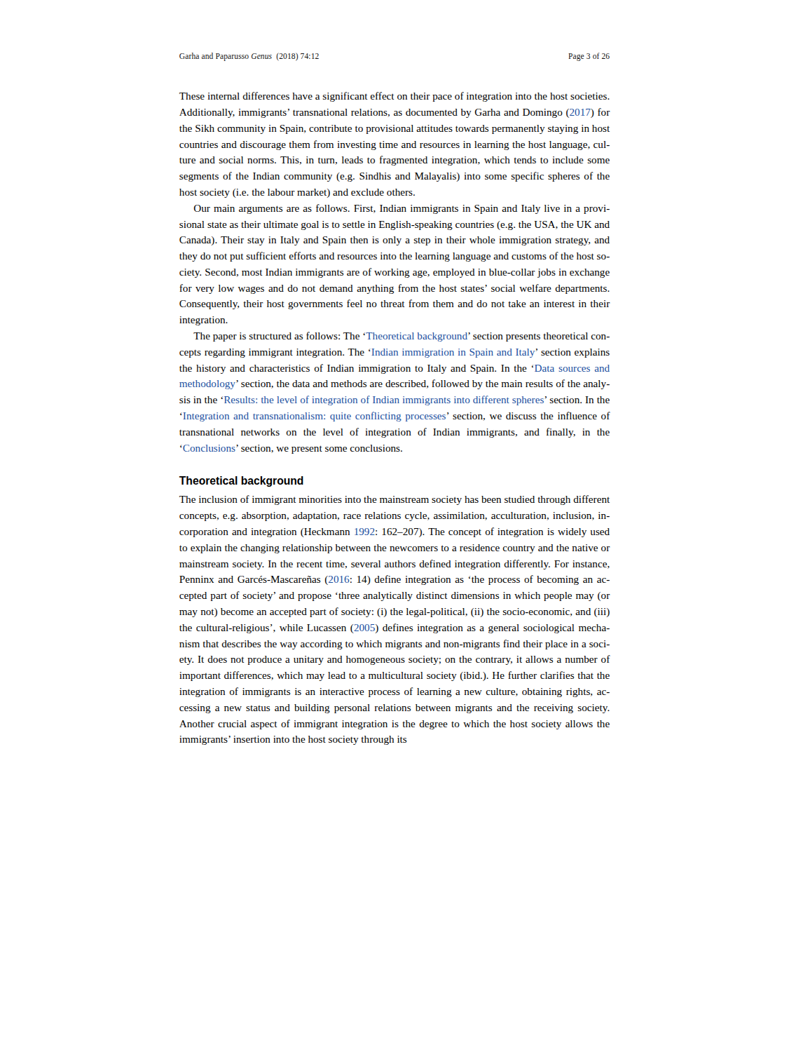Garha and Paparusso Genus (2018) 74:12 Page 3 of 26
These internal differences have a significant effect on their pace of integration into the host societies. Additionally, immigrants’ transnational relations, as documented by Garha and Domingo (2017) for the Sikh community in Spain, contribute to provisional attitudes towards permanently staying in host countries and discourage them from investing time and resources in learning the host language, culture and social norms. This, in turn, leads to fragmented integration, which tends to include some segments of the Indian community (e.g. Sindhis and Malayalis) into some specific spheres of the host society (i.e. the labour market) and exclude others.
Our main arguments are as follows. First, Indian immigrants in Spain and Italy live in a provisional state as their ultimate goal is to settle in English-speaking countries (e.g. the USA, the UK and Canada). Their stay in Italy and Spain then is only a step in their whole immigration strategy, and they do not put sufficient efforts and resources into the learning language and customs of the host society. Second, most Indian immigrants are of working age, employed in blue-collar jobs in exchange for very low wages and do not demand anything from the host states’ social welfare departments. Consequently, their host governments feel no threat from them and do not take an interest in their integration.
The paper is structured as follows: The ‘Theoretical background’ section presents theoretical concepts regarding immigrant integration. The ‘Indian immigration in Spain and Italy’ section explains the history and characteristics of Indian immigration to Italy and Spain. In the ‘Data sources and methodology’ section, the data and methods are described, followed by the main results of the analysis in the ‘Results: the level of integration of Indian immigrants into different spheres’ section. In the ‘Integration and transnationalism: quite conflicting processes’ section, we discuss the influence of transnational networks on the level of integration of Indian immigrants, and finally, in the ‘Conclusions’ section, we present some conclusions.
Theoretical background
The inclusion of immigrant minorities into the mainstream society has been studied through different concepts, e.g. absorption, adaptation, race relations cycle, assimilation, acculturation, inclusion, incorporation and integration (Heckmann 1992: 162–207). The concept of integration is widely used to explain the changing relationship between the newcomers to a residence country and the native or mainstream society. In the recent time, several authors defined integration differently. For instance, Penninx and Garcés-Mascareñas (2016: 14) define integration as ‘the process of becoming an accepted part of society’ and propose ‘three analytically distinct dimensions in which people may (or may not) become an accepted part of society: (i) the legal-political, (ii) the socio-economic, and (iii) the cultural-religious’, while Lucassen (2005) defines integration as a general sociological mechanism that describes the way according to which migrants and non-migrants find their place in a society. It does not produce a unitary and homogeneous society; on the contrary, it allows a number of important differences, which may lead to a multicultural society (ibid.). He further clarifies that the integration of immigrants is an interactive process of learning a new culture, obtaining rights, accessing a new status and building personal relations between migrants and the receiving society. Another crucial aspect of immigrant integration is the degree to which the host society allows the immigrants’ insertion into the host society through its